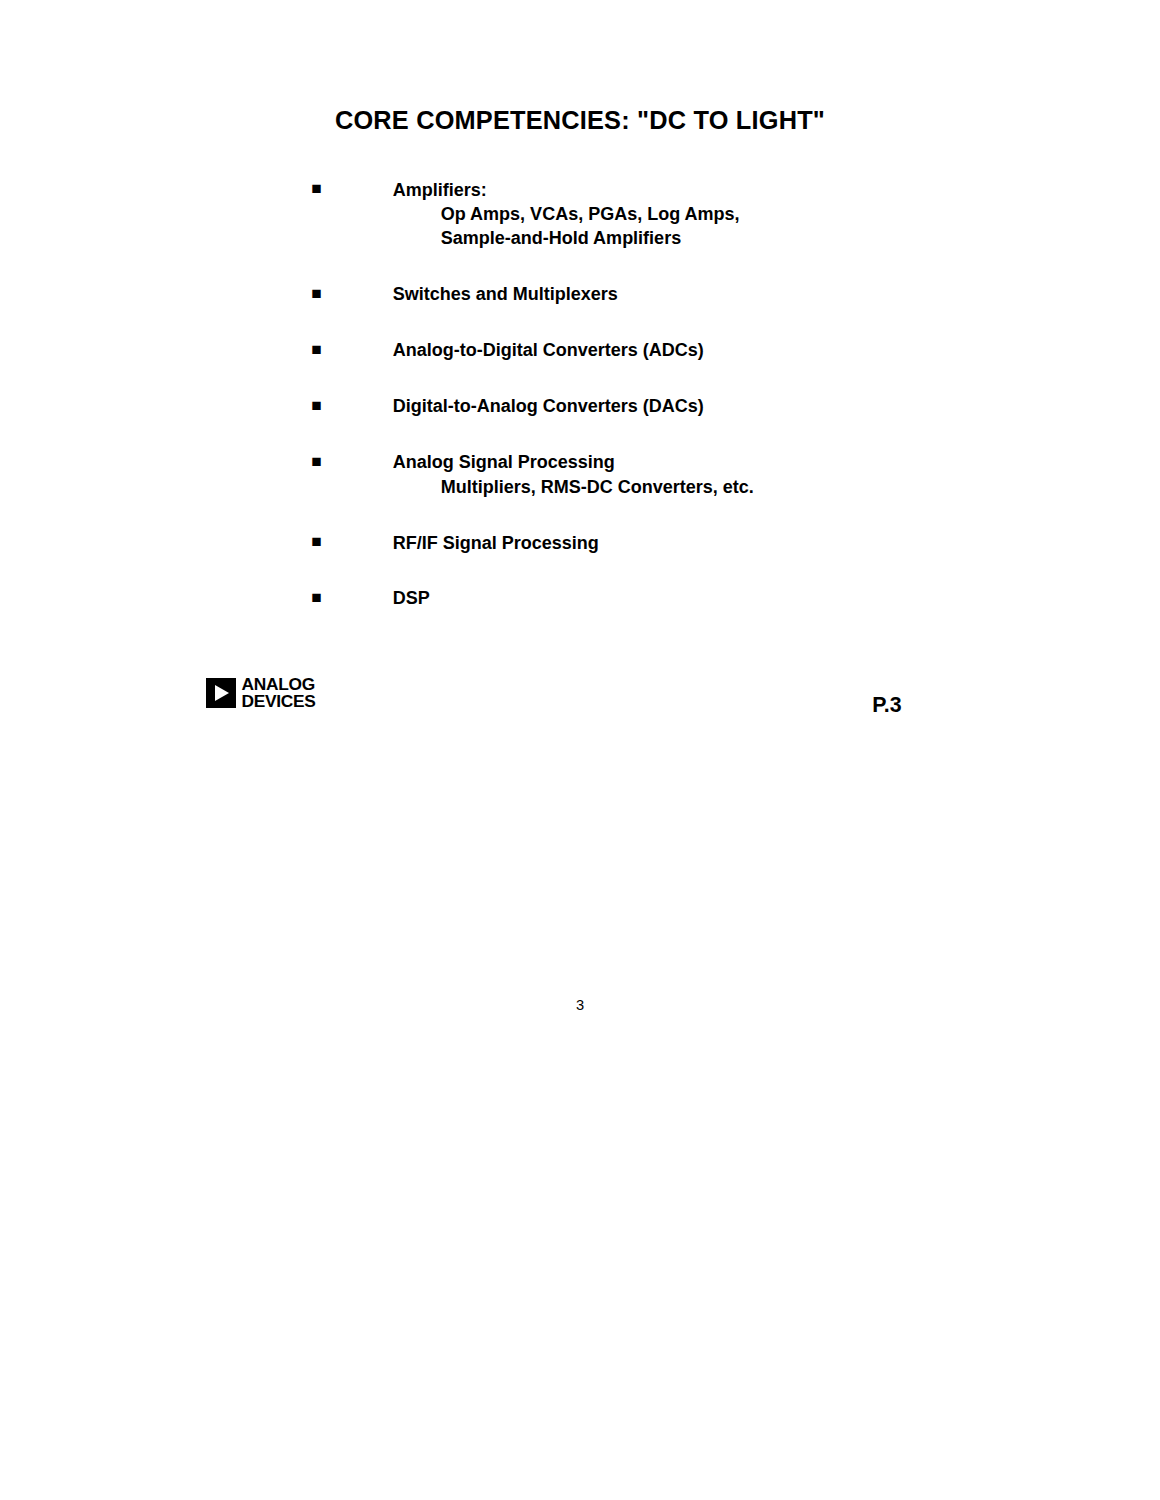CORE COMPETENCIES: "DC TO LIGHT"
Amplifiers: Op Amps, VCAs, PGAs, Log Amps, Sample-and-Hold Amplifiers
Switches and Multiplexers
Analog-to-Digital Converters (ADCs)
Digital-to-Analog Converters (DACs)
Analog Signal Processing Multipliers, RMS-DC Converters, etc.
RF/IF Signal Processing
DSP
ANALOG DEVICES
P.3
3